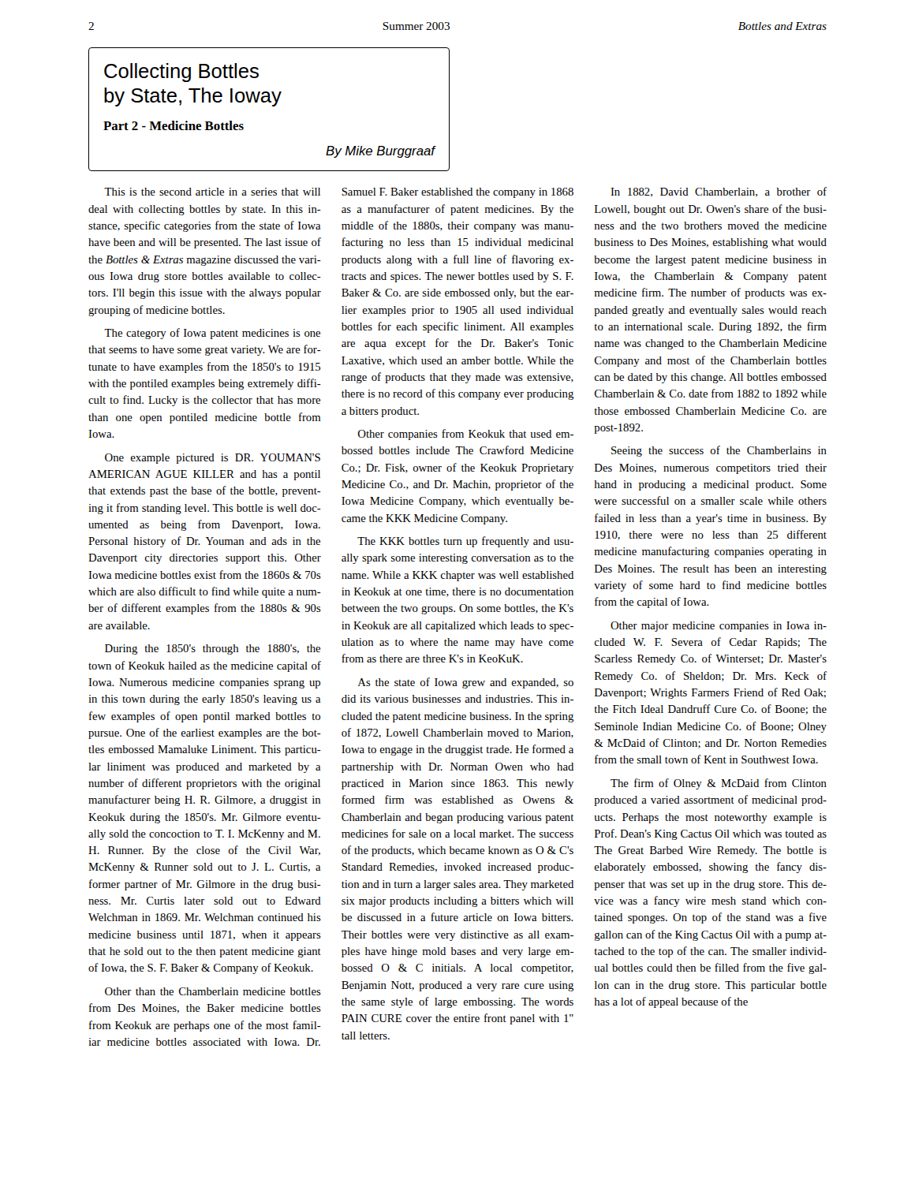2 Summer 2003 Bottles and Extras
Collecting Bottles
by State, The Ioway
Part 2 - Medicine Bottles
By Mike Burggraaf
This is the second article in a series that will deal with collecting bottles by state. In this instance, specific categories from the state of Iowa have been and will be presented. The last issue of the Bottles & Extras magazine discussed the various Iowa drug store bottles available to collectors. I'll begin this issue with the always popular grouping of medicine bottles.
The category of Iowa patent medicines is one that seems to have some great variety. We are fortunate to have examples from the 1850's to 1915 with the pontiled examples being extremely difficult to find. Lucky is the collector that has more than one open pontiled medicine bottle from Iowa.
One example pictured is DR. YOUMAN'S AMERICAN AGUE KILLER and has a pontil that extends past the base of the bottle, preventing it from standing level. This bottle is well documented as being from Davenport, Iowa. Personal history of Dr. Youman and ads in the Davenport city directories support this. Other Iowa medicine bottles exist from the 1860s & 70s which are also difficult to find while quite a number of different examples from the 1880s & 90s are available.
During the 1850's through the 1880's, the town of Keokuk hailed as the medicine capital of Iowa. Numerous medicine companies sprang up in this town during the early 1850's leaving us a few examples of open pontil marked bottles to pursue. One of the earliest examples are the bottles embossed Mamaluke Liniment. This particular liniment was produced and marketed by a number of different proprietors with the original manufacturer being H. R. Gilmore, a druggist in Keokuk during the 1850's. Mr. Gilmore eventually sold the concoction to T. I. McKenny and M. H. Runner. By the close of the Civil War, McKenny & Runner sold out to J. L. Curtis, a former partner of Mr. Gilmore in the drug business. Mr. Curtis later sold out to Edward Welchman in 1869. Mr. Welchman continued his medicine business until 1871, when it appears that he sold out to the then patent medicine giant of Iowa, the S. F. Baker & Company of Keokuk.
Other than the Chamberlain medicine bottles from Des Moines, the Baker medicine bottles from Keokuk are perhaps one of the most familiar medicine bottles associated with Iowa. Dr. Samuel F. Baker established the company in 1868 as a manufacturer of patent medicines. By the middle of the 1880s, their company was manufacturing no less than 15 individual medicinal products along with a full line of flavoring extracts and spices. The newer bottles used by S. F. Baker & Co. are side embossed only, but the earlier examples prior to 1905 all used individual bottles for each specific liniment. All examples are aqua except for the Dr. Baker's Tonic Laxative, which used an amber bottle. While the range of products that they made was extensive, there is no record of this company ever producing a bitters product.
Other companies from Keokuk that used embossed bottles include The Crawford Medicine Co.; Dr. Fisk, owner of the Keokuk Proprietary Medicine Co., and Dr. Machin, proprietor of the Iowa Medicine Company, which eventually became the KKK Medicine Company.
The KKK bottles turn up frequently and usually spark some interesting conversation as to the name. While a KKK chapter was well established in Keokuk at one time, there is no documentation between the two groups. On some bottles, the K's in Keokuk are all capitalized which leads to speculation as to where the name may have come from as there are three K's in KeoKuK.
As the state of Iowa grew and expanded, so did its various businesses and industries. This included the patent medicine business. In the spring of 1872, Lowell Chamberlain moved to Marion, Iowa to engage in the druggist trade. He formed a partnership with Dr. Norman Owen who had practiced in Marion since 1863. This newly formed firm was established as Owens & Chamberlain and began producing various patent medicines for sale on a local market. The success of the products, which became known as O & C's Standard Remedies, invoked increased production and in turn a larger sales area. They marketed six major products including a bitters which will be discussed in a future article on Iowa bitters. Their bottles were very distinctive as all examples have hinge mold bases and very large embossed O & C initials. A local competitor, Benjamin Nott, produced a very rare cure using the same style of large embossing. The words PAIN CURE cover the entire front panel with 1" tall letters.
In 1882, David Chamberlain, a brother of Lowell, bought out Dr. Owen's share of the business and the two brothers moved the medicine business to Des Moines, establishing what would become the largest patent medicine business in Iowa, the Chamberlain & Company patent medicine firm. The number of products was expanded greatly and eventually sales would reach to an international scale. During 1892, the firm name was changed to the Chamberlain Medicine Company and most of the Chamberlain bottles can be dated by this change. All bottles embossed Chamberlain & Co. date from 1882 to 1892 while those embossed Chamberlain Medicine Co. are post-1892.
Seeing the success of the Chamberlains in Des Moines, numerous competitors tried their hand in producing a medicinal product. Some were successful on a smaller scale while others failed in less than a year's time in business. By 1910, there were no less than 25 different medicine manufacturing companies operating in Des Moines. The result has been an interesting variety of some hard to find medicine bottles from the capital of Iowa.
Other major medicine companies in Iowa included W. F. Severa of Cedar Rapids; The Scarless Remedy Co. of Winterset; Dr. Master's Remedy Co. of Sheldon; Dr. Mrs. Keck of Davenport; Wrights Farmers Friend of Red Oak; the Fitch Ideal Dandruff Cure Co. of Boone; the Seminole Indian Medicine Co. of Boone; Olney & McDaid of Clinton; and Dr. Norton Remedies from the small town of Kent in Southwest Iowa.
The firm of Olney & McDaid from Clinton produced a varied assortment of medicinal products. Perhaps the most noteworthy example is Prof. Dean's King Cactus Oil which was touted as The Great Barbed Wire Remedy. The bottle is elaborately embossed, showing the fancy dispenser that was set up in the drug store. This device was a fancy wire mesh stand which contained sponges. On top of the stand was a five gallon can of the King Cactus Oil with a pump attached to the top of the can. The smaller individual bottles could then be filled from the five gallon can in the drug store. This particular bottle has a lot of appeal because of the